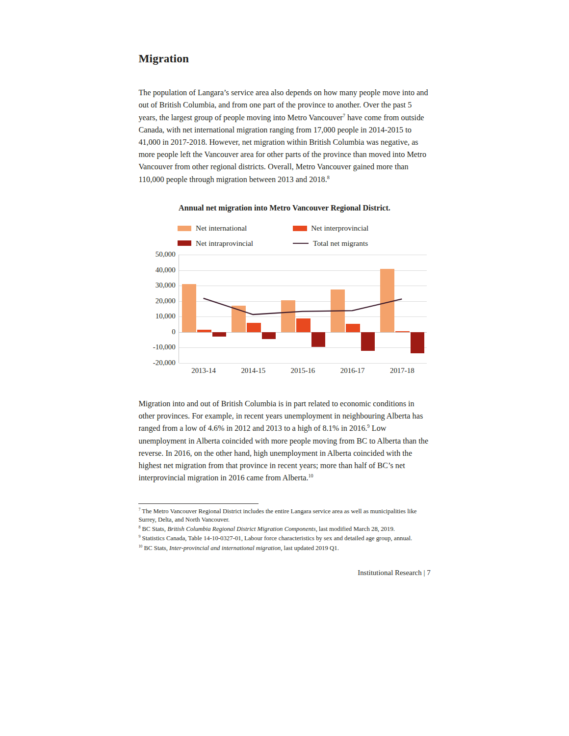Migration
The population of Langara’s service area also depends on how many people move into and out of British Columbia, and from one part of the province to another. Over the past 5 years, the largest group of people moving into Metro Vancouver7 have come from outside Canada, with net international migration ranging from 17,000 people in 2014-2015 to 41,000 in 2017-2018. However, net migration within British Columbia was negative, as more people left the Vancouver area for other parts of the province than moved into Metro Vancouver from other regional districts. Overall, Metro Vancouver gained more than 110,000 people through migration between 2013 and 2018.8
Annual net migration into Metro Vancouver Regional District.
Net international
Net interprovincial
Net intraprovincial
Total net migrants
50,000 40,000 30,000 20,000 10,000 0 -10,000 -20,000
2013-14
2014-15
2015-16
2016-17
2017-18
Migration into and out of British Columbia is in part related to economic conditions in other provinces. For example, in recent years unemployment in neighbouring Alberta has ranged from a low of 4.6% in 2012 and 2013 to a high of 8.1% in 2016.9 Low unemployment in Alberta coincided with more people moving from BC to Alberta than the reverse. In 2016, on the other hand, high unemployment in Alberta coincided with the highest net migration from that province in recent years; more than half of BC’s net interprovincial migration in 2016 came from Alberta.10
7 The Metro Vancouver Regional District includes the entire Langara service area as well as municipalities like Surrey, Delta, and North Vancouver.
8 BC Stats, British Columbia Regional District Migration Components, last modified March 28, 2019.
9 Statistics Canada, Table 14-10-0327-01, Labour force characteristics by sex and detailed age group, annual.
10 BC Stats, Inter-provincial and international migration, last updated 2019 Q1.
Institutional Research | 7